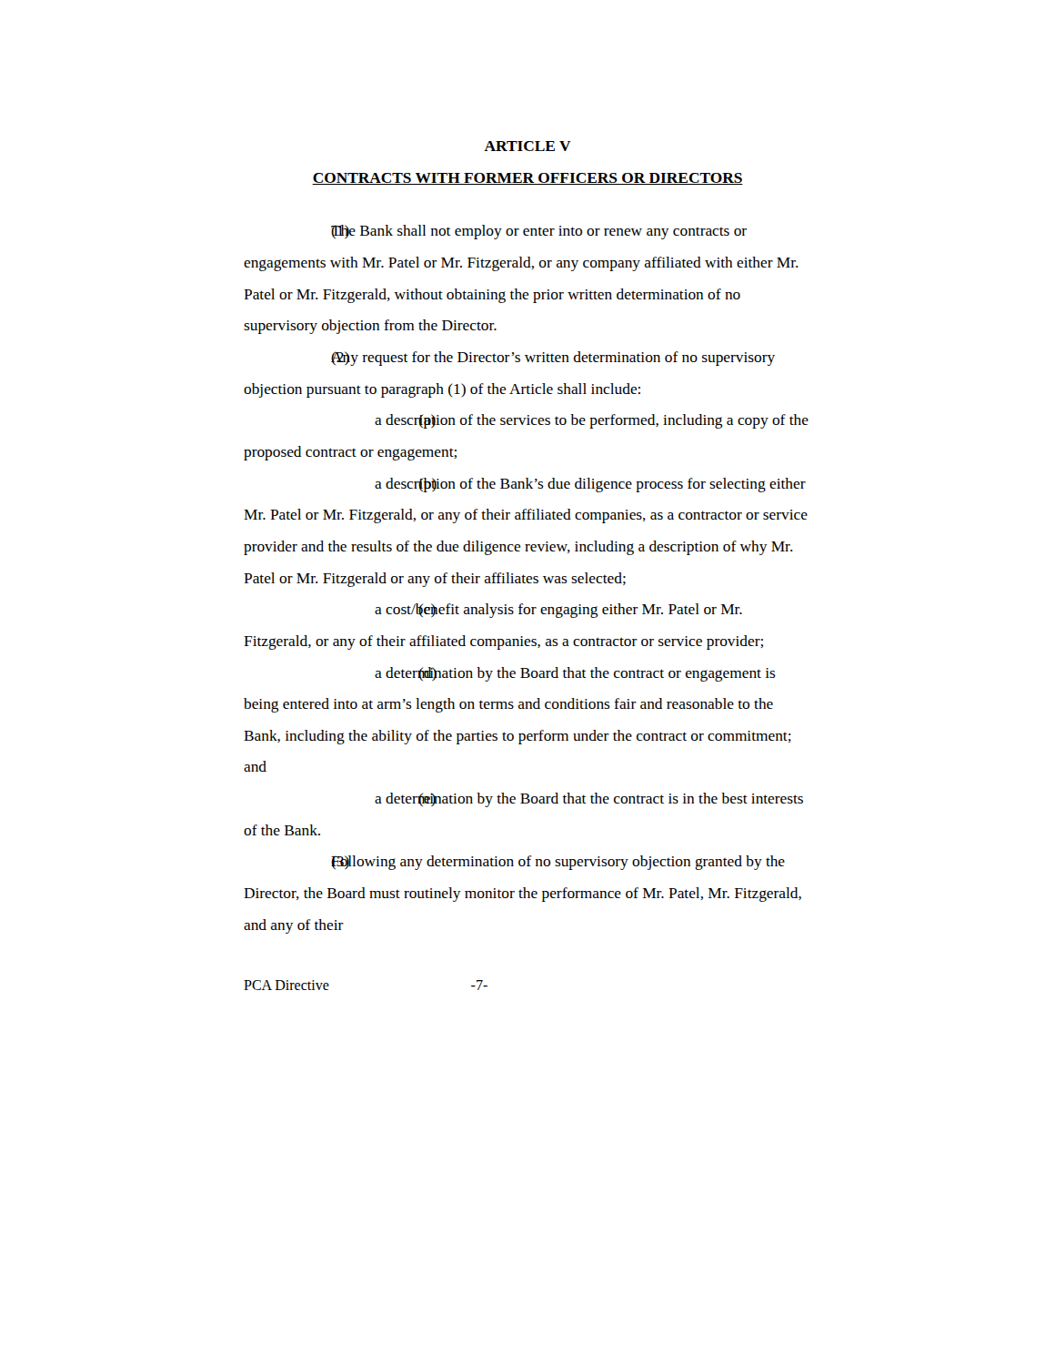ARTICLE V
CONTRACTS WITH FORMER OFFICERS OR DIRECTORS
(1) The Bank shall not employ or enter into or renew any contracts or engagements with Mr. Patel or Mr. Fitzgerald, or any company affiliated with either Mr. Patel or Mr. Fitzgerald, without obtaining the prior written determination of no supervisory objection from the Director.
(2) Any request for the Director’s written determination of no supervisory objection pursuant to paragraph (1) of the Article shall include:
(a) a description of the services to be performed, including a copy of the proposed contract or engagement;
(b) a description of the Bank’s due diligence process for selecting either Mr. Patel or Mr. Fitzgerald, or any of their affiliated companies, as a contractor or service provider and the results of the due diligence review, including a description of why Mr. Patel or Mr. Fitzgerald or any of their affiliates was selected;
(c) a cost/benefit analysis for engaging either Mr. Patel or Mr. Fitzgerald, or any of their affiliated companies, as a contractor or service provider;
(d) a determination by the Board that the contract or engagement is being entered into at arm’s length on terms and conditions fair and reasonable to the Bank, including the ability of the parties to perform under the contract or commitment; and
(e) a determination by the Board that the contract is in the best interests of the Bank.
(3) Following any determination of no supervisory objection granted by the Director, the Board must routinely monitor the performance of Mr. Patel, Mr. Fitzgerald, and any of their
PCA Directive -7-